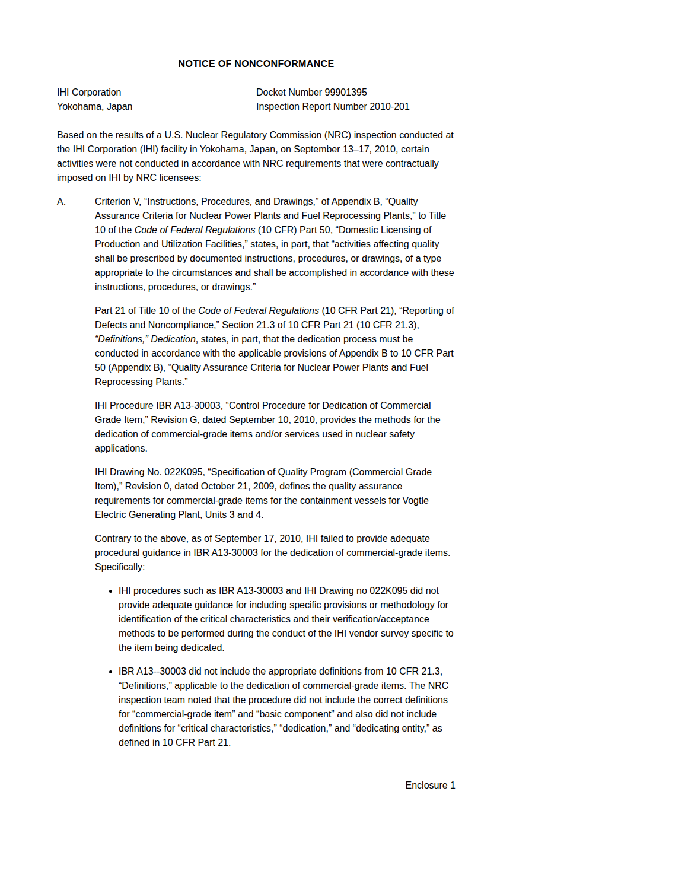NOTICE OF NONCONFORMANCE
| IHI Corporation | Docket Number 99901395 |
| Yokohama, Japan | Inspection Report Number 2010-201 |
Based on the results of a U.S. Nuclear Regulatory Commission (NRC) inspection conducted at the IHI Corporation (IHI) facility in Yokohama, Japan, on September 13–17, 2010, certain activities were not conducted in accordance with NRC requirements that were contractually imposed on IHI by NRC licensees:
A.
Criterion V, “Instructions, Procedures, and Drawings,” of Appendix B, “Quality Assurance Criteria for Nuclear Power Plants and Fuel Reprocessing Plants,” to Title 10 of the Code of Federal Regulations (10 CFR) Part 50, “Domestic Licensing of Production and Utilization Facilities,” states, in part, that “activities affecting quality shall be prescribed by documented instructions, procedures, or drawings, of a type appropriate to the circumstances and shall be accomplished in accordance with these instructions, procedures, or drawings.”
Part 21 of Title 10 of the Code of Federal Regulations (10 CFR Part 21), “Reporting of Defects and Noncompliance,” Section 21.3 of 10 CFR Part 21 (10 CFR 21.3), “Definitions,” Dedication, states, in part, that the dedication process must be conducted in accordance with the applicable provisions of Appendix B to 10 CFR Part 50 (Appendix B), “Quality Assurance Criteria for Nuclear Power Plants and Fuel Reprocessing Plants.”
IHI Procedure IBR A13-30003, “Control Procedure for Dedication of Commercial Grade Item,” Revision G, dated September 10, 2010, provides the methods for the dedication of commercial-grade items and/or services used in nuclear safety applications.
IHI Drawing No. 022K095, “Specification of Quality Program (Commercial Grade Item),” Revision 0, dated October 21, 2009, defines the quality assurance requirements for commercial-grade items for the containment vessels for Vogtle Electric Generating Plant, Units 3 and 4.
Contrary to the above, as of September 17, 2010, IHI failed to provide adequate procedural guidance in IBR A13-30003 for the dedication of commercial-grade items. Specifically:
IHI procedures such as IBR A13-30003 and IHI Drawing no 022K095 did not provide adequate guidance for including specific provisions or methodology for identification of the critical characteristics and their verification/acceptance methods to be performed during the conduct of the IHI vendor survey specific to the item being dedicated.
IBR A13--30003 did not include the appropriate definitions from 10 CFR 21.3, “Definitions,” applicable to the dedication of commercial-grade items. The NRC inspection team noted that the procedure did not include the correct definitions for “commercial-grade item” and “basic component” and also did not include definitions for “critical characteristics,” “dedication,” and “dedicating entity,” as defined in 10 CFR Part 21.
Enclosure 1